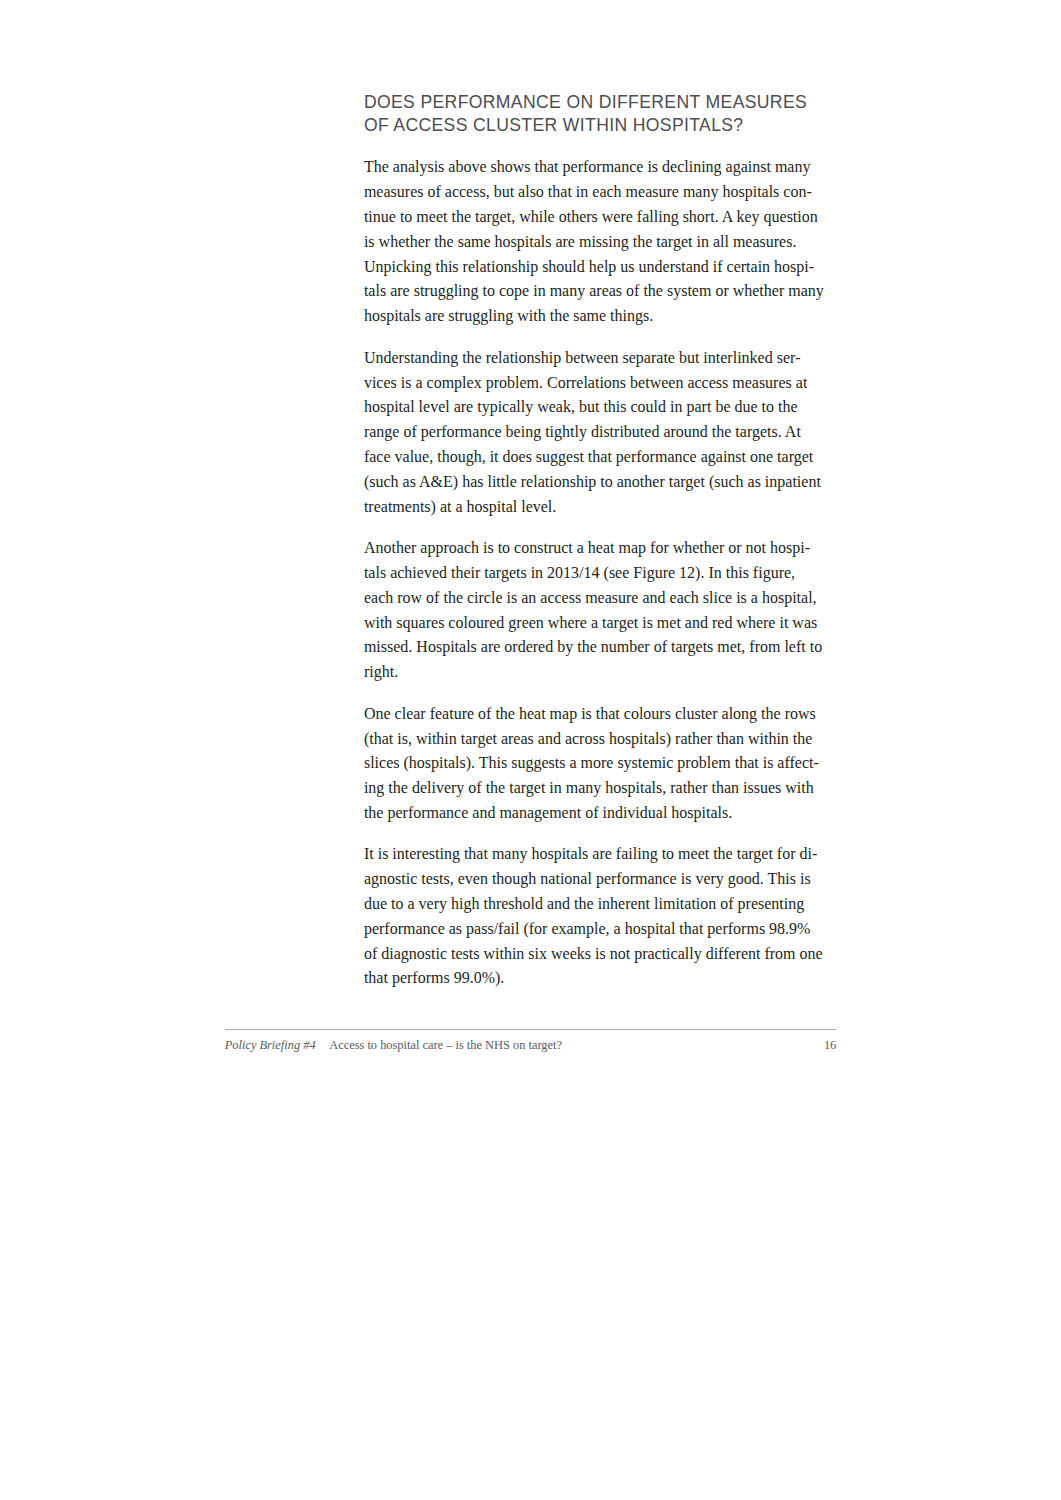Does performance on different measures
of access cluster within hospitals?
The analysis above shows that performance is declining against many measures of access, but also that in each measure many hospitals continue to meet the target, while others were falling short. A key question is whether the same hospitals are missing the target in all measures. Unpicking this relationship should help us understand if certain hospitals are struggling to cope in many areas of the system or whether many hospitals are struggling with the same things.
Understanding the relationship between separate but interlinked services is a complex problem. Correlations between access measures at hospital level are typically weak, but this could in part be due to the range of performance being tightly distributed around the targets. At face value, though, it does suggest that performance against one target (such as A&E) has little relationship to another target (such as inpatient treatments) at a hospital level.
Another approach is to construct a heat map for whether or not hospitals achieved their targets in 2013/14 (see Figure 12). In this figure, each row of the circle is an access measure and each slice is a hospital, with squares coloured green where a target is met and red where it was missed. Hospitals are ordered by the number of targets met, from left to right.
One clear feature of the heat map is that colours cluster along the rows (that is, within target areas and across hospitals) rather than within the slices (hospitals). This suggests a more systemic problem that is affecting the delivery of the target in many hospitals, rather than issues with the performance and management of individual hospitals.
It is interesting that many hospitals are failing to meet the target for diagnostic tests, even though national performance is very good. This is due to a very high threshold and the inherent limitation of presenting performance as pass/fail (for example, a hospital that performs 98.9% of diagnostic tests within six weeks is not practically different from one that performs 99.0%).
Policy Briefing #4 Access to hospital care – is the NHS on target? 16